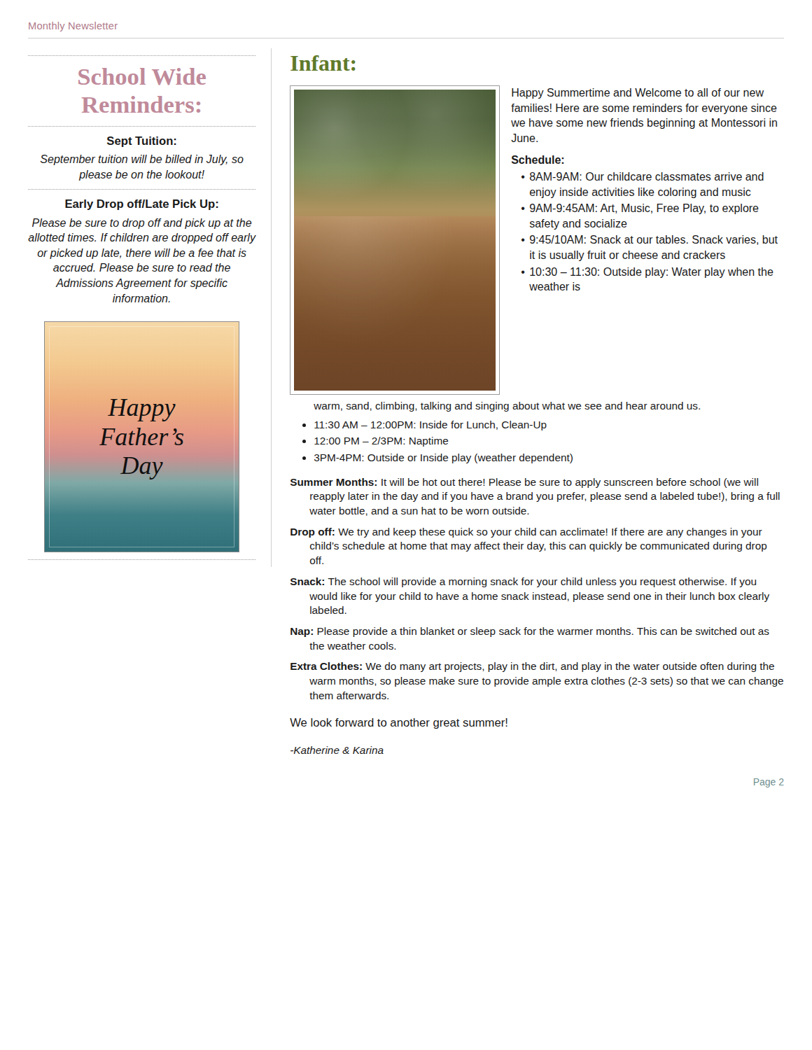Monthly Newsletter
School Wide
Reminders:
Sept Tuition:
September tuition will be billed in July, so please be on the lookout!
Early Drop off/Late Pick Up:
Please be sure to drop off and pick up at the allotted times. If children are dropped off early or picked up late, there will be a fee that is accrued. Please be sure to read the Admissions Agreement for specific information.
Happy
Father’s
Day
Infant:
Happy Summertime and Welcome to all of our new families! Here are some reminders for everyone since we have some new friends beginning at Montessori in June.
Schedule:
8AM-9AM: Our childcare classmates arrive and enjoy inside activities like coloring and music
9AM-9:45AM: Art, Music, Free Play, to explore safety and socialize
9:45/10AM: Snack at our tables. Snack varies, but it is usually fruit or cheese and crackers
10:30 – 11:30: Outside play: Water play when the weather is
warm, sand, climbing, talking and singing about what we see and hear around us.
11:30 AM – 12:00PM: Inside for Lunch, Clean-Up
12:00 PM – 2/3PM: Naptime
3PM-4PM: Outside or Inside play (weather dependent)
Summer Months: It will be hot out there! Please be sure to apply sunscreen before school (we will reapply later in the day and if you have a brand you prefer, please send a labeled tube!), bring a full water bottle, and a sun hat to be worn outside.
Drop off: We try and keep these quick so your child can acclimate! If there are any changes in your child’s schedule at home that may affect their day, this can quickly be communicated during drop off.
Snack: The school will provide a morning snack for your child unless you request otherwise. If you would like for your child to have a home snack instead, please send one in their lunch box clearly labeled.
Nap: Please provide a thin blanket or sleep sack for the warmer months. This can be switched out as the weather cools.
Extra Clothes: We do many art projects, play in the dirt, and play in the water outside often during the warm months, so please make sure to provide ample extra clothes (2-3 sets) so that we can change them afterwards.
We look forward to another great summer!
-Katherine & Karina
Page 2